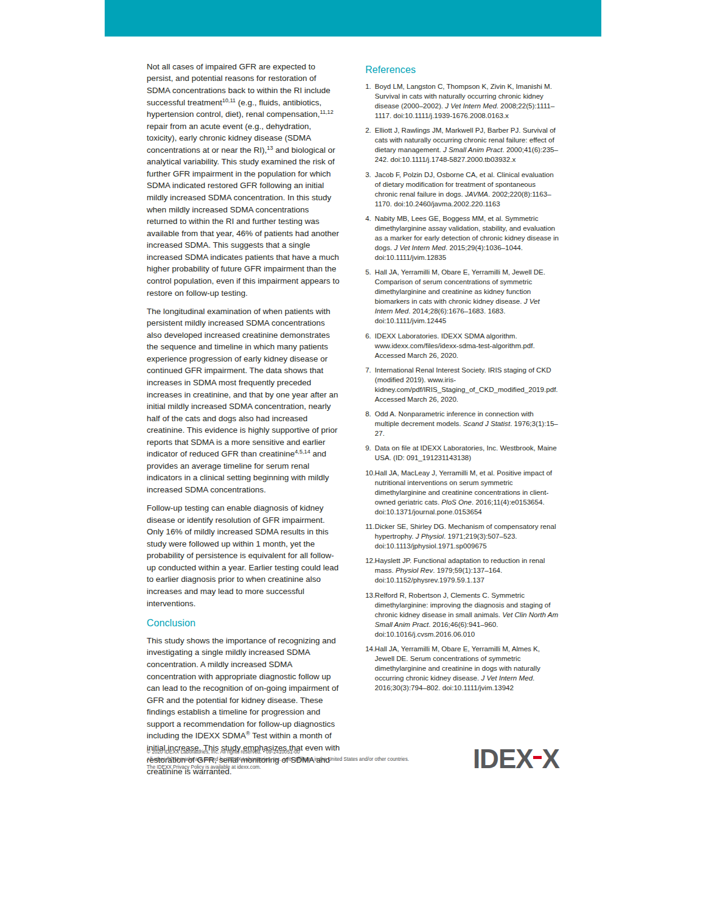Not all cases of impaired GFR are expected to persist, and potential reasons for restoration of SDMA concentrations back to within the RI include successful treatment10,11 (e.g., fluids, antibiotics, hypertension control, diet), renal compensation,11,12 repair from an acute event (e.g., dehydration, toxicity), early chronic kidney disease (SDMA concentrations at or near the RI),13 and biological or analytical variability. This study examined the risk of further GFR impairment in the population for which SDMA indicated restored GFR following an initial mildly increased SDMA concentration. In this study when mildly increased SDMA concentrations returned to within the RI and further testing was available from that year, 46% of patients had another increased SDMA. This suggests that a single increased SDMA indicates patients that have a much higher probability of future GFR impairment than the control population, even if this impairment appears to restore on follow-up testing.
The longitudinal examination of when patients with persistent mildly increased SDMA concentrations also developed increased creatinine demonstrates the sequence and timeline in which many patients experience progression of early kidney disease or continued GFR impairment. The data shows that increases in SDMA most frequently preceded increases in creatinine, and that by one year after an initial mildly increased SDMA concentration, nearly half of the cats and dogs also had increased creatinine. This evidence is highly supportive of prior reports that SDMA is a more sensitive and earlier indicator of reduced GFR than creatinine4,5,14 and provides an average timeline for serum renal indicators in a clinical setting beginning with mildly increased SDMA concentrations.
Follow-up testing can enable diagnosis of kidney disease or identify resolution of GFR impairment. Only 16% of mildly increased SDMA results in this study were followed up within 1 month, yet the probability of persistence is equivalent for all follow-up conducted within a year. Earlier testing could lead to earlier diagnosis prior to when creatinine also increases and may lead to more successful interventions.
Conclusion
This study shows the importance of recognizing and investigating a single mildly increased SDMA concentration. A mildly increased SDMA concentration with appropriate diagnostic follow up can lead to the recognition of on-going impairment of GFR and the potential for kidney disease. These findings establish a timeline for progression and support a recommendation for follow-up diagnostics including the IDEXX SDMA® Test within a month of initial increase. This study emphasizes that even with restoration of GFR, serial monitoring of SDMA and creatinine is warranted.
References
Boyd LM, Langston C, Thompson K, Zivin K, Imanishi M. Survival in cats with naturally occurring chronic kidney disease (2000–2002). J Vet Intern Med. 2008;22(5):1111–1117. doi:10.1111/j.1939-1676.2008.0163.x
Elliott J, Rawlings JM, Markwell PJ, Barber PJ. Survival of cats with naturally occurring chronic renal failure: effect of dietary management. J Small Anim Pract. 2000;41(6):235–242. doi:10.1111/j.1748-5827.2000.tb03932.x
Jacob F, Polzin DJ, Osborne CA, et al. Clinical evaluation of dietary modification for treatment of spontaneous chronic renal failure in dogs. JAVMA. 2002;220(8):1163–1170. doi:10.2460/javma.2002.220.1163
Nabity MB, Lees GE, Boggess MM, et al. Symmetric dimethylarginine assay validation, stability, and evaluation as a marker for early detection of chronic kidney disease in dogs. J Vet Intern Med. 2015;29(4):1036–1044. doi:10.1111/jvim.12835
Hall JA, Yerramilli M, Obare E, Yerramilli M, Jewell DE. Comparison of serum concentrations of symmetric dimethylarginine and creatinine as kidney function biomarkers in cats with chronic kidney disease. J Vet Intern Med. 2014;28(6):1676–1683. 1683. doi:10.1111/jvim.12445
IDEXX Laboratories. IDEXX SDMA algorithm. www.idexx.com/files/idexx-sdma-test-algorithm.pdf. Accessed March 26, 2020.
International Renal Interest Society. IRIS staging of CKD (modified 2019). www.iris-kidney.com/pdf/IRIS_Staging_of_CKD_modified_2019.pdf. Accessed March 26, 2020.
Odd A. Nonparametric inference in connection with multiple decrement models. Scand J Statist. 1976;3(1):15–27.
Data on file at IDEXX Laboratories, Inc. Westbrook, Maine USA. (ID: 091_191231143138)
Hall JA, MacLeay J, Yerramilli M, et al. Positive impact of nutritional interventions on serum symmetric dimethylarginine and creatinine concentrations in client-owned geriatric cats. PloS One. 2016;11(4):e0153654. doi:10.1371/journal.pone.0153654
Dicker SE, Shirley DG. Mechanism of compensatory renal hypertrophy. J Physiol. 1971;219(3):507–523. doi:10.1113/jphysiol.1971.sp009675
Hayslett JP. Functional adaptation to reduction in renal mass. Physiol Rev. 1979;59(1):137–164. doi:10.1152/physrev.1979.59.1.137
Relford R, Robertson J, Clements C. Symmetric dimethylarginine: improving the diagnosis and staging of chronic kidney disease in small animals. Vet Clin North Am Small Anim Pract. 2016;46(6):941–960. doi:10.1016/j.cvsm.2016.06.010
Hall JA, Yerramilli M, Obare E, Yerramilli M, Almes K, Jewell DE. Serum concentrations of symmetric dimethylarginine and creatinine in dogs with naturally occurring chronic kidney disease. J Vet Intern Med. 2016;30(3):794–802. doi:10.1111/jvim.13942
© 2020 IDEXX Laboratories, Inc. All rights reserved. • 09-2410051-00
All other ®/TM marks are owned by IDEXX Laboratories, Inc. or its affiliates in the United States and/or other countries.
The IDEXX Privacy Policy is available at idexx.com.
IDEX X